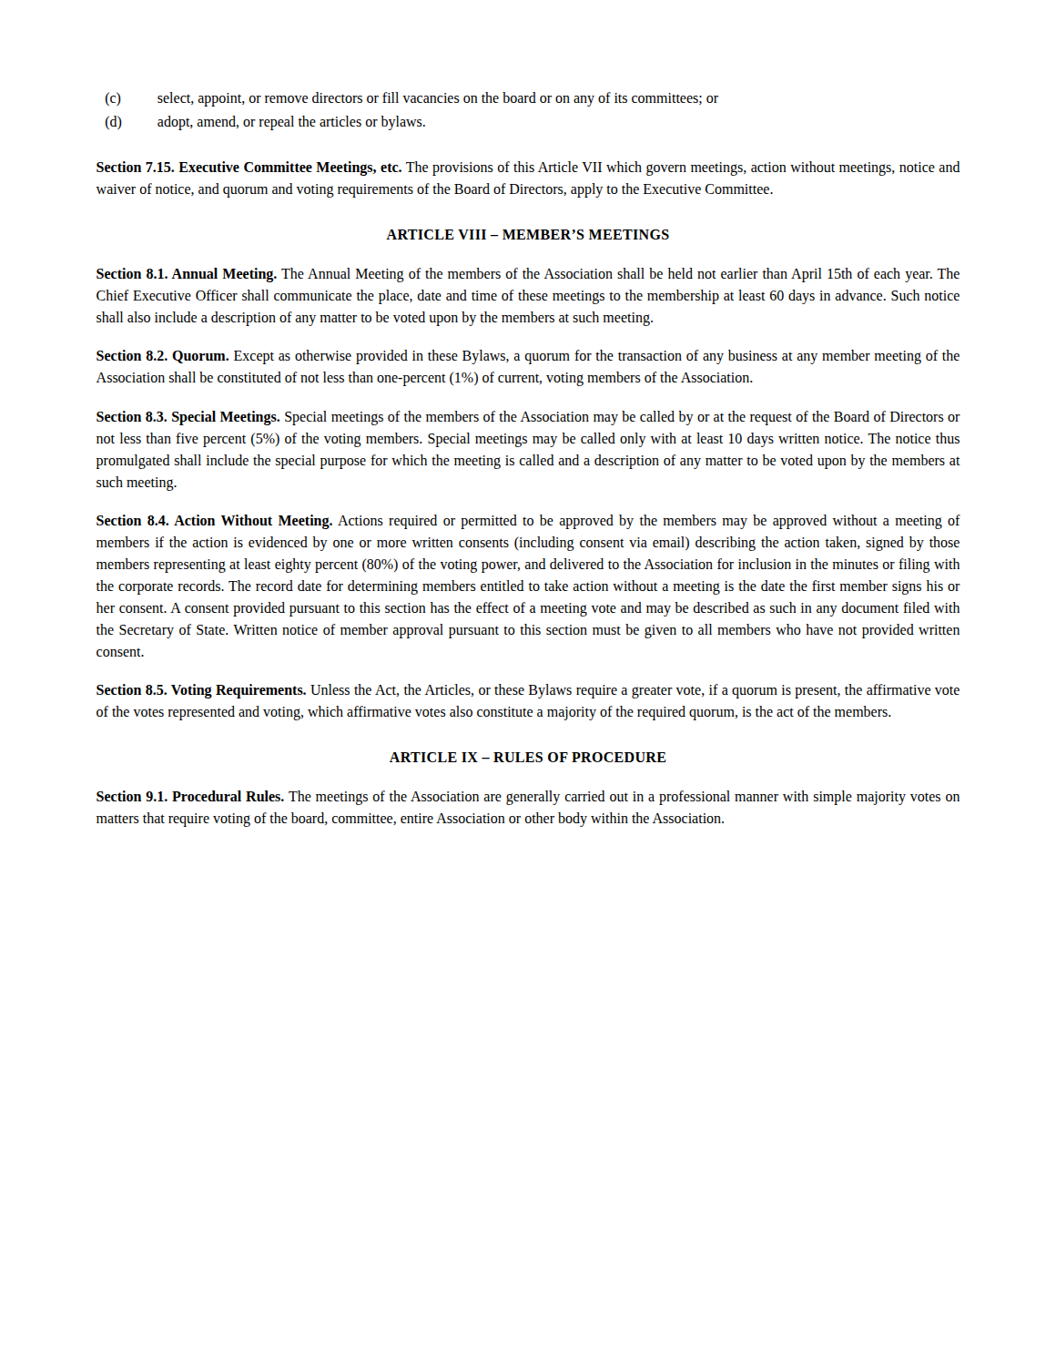(c) select, appoint, or remove directors or fill vacancies on the board or on any of its committees; or
(d) adopt, amend, or repeal the articles or bylaws.
Section 7.15. Executive Committee Meetings, etc. The provisions of this Article VII which govern meetings, action without meetings, notice and waiver of notice, and quorum and voting requirements of the Board of Directors, apply to the Executive Committee.
ARTICLE VIII – MEMBER’S MEETINGS
Section 8.1. Annual Meeting. The Annual Meeting of the members of the Association shall be held not earlier than April 15th of each year. The Chief Executive Officer shall communicate the place, date and time of these meetings to the membership at least 60 days in advance. Such notice shall also include a description of any matter to be voted upon by the members at such meeting.
Section 8.2. Quorum. Except as otherwise provided in these Bylaws, a quorum for the transaction of any business at any member meeting of the Association shall be constituted of not less than one-percent (1%) of current, voting members of the Association.
Section 8.3. Special Meetings. Special meetings of the members of the Association may be called by or at the request of the Board of Directors or not less than five percent (5%) of the voting members. Special meetings may be called only with at least 10 days written notice. The notice thus promulgated shall include the special purpose for which the meeting is called and a description of any matter to be voted upon by the members at such meeting.
Section 8.4. Action Without Meeting. Actions required or permitted to be approved by the members may be approved without a meeting of members if the action is evidenced by one or more written consents (including consent via email) describing the action taken, signed by those members representing at least eighty percent (80%) of the voting power, and delivered to the Association for inclusion in the minutes or filing with the corporate records. The record date for determining members entitled to take action without a meeting is the date the first member signs his or her consent. A consent provided pursuant to this section has the effect of a meeting vote and may be described as such in any document filed with the Secretary of State. Written notice of member approval pursuant to this section must be given to all members who have not provided written consent.
Section 8.5. Voting Requirements. Unless the Act, the Articles, or these Bylaws require a greater vote, if a quorum is present, the affirmative vote of the votes represented and voting, which affirmative votes also constitute a majority of the required quorum, is the act of the members.
ARTICLE IX – RULES OF PROCEDURE
Section 9.1. Procedural Rules. The meetings of the Association are generally carried out in a professional manner with simple majority votes on matters that require voting of the board, committee, entire Association or other body within the Association.